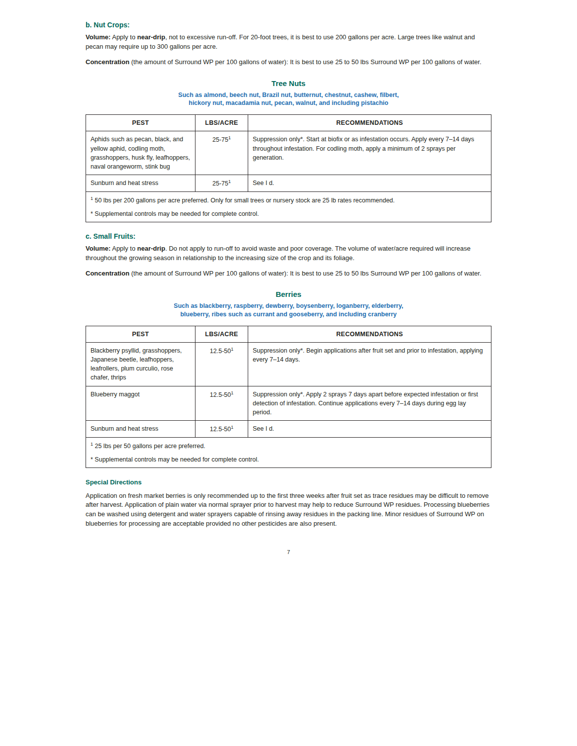b. Nut Crops:
Volume: Apply to near-drip, not to excessive run-off. For 20-foot trees, it is best to use 200 gallons per acre. Large trees like walnut and pecan may require up to 300 gallons per acre.
Concentration (the amount of Surround WP per 100 gallons of water): It is best to use 25 to 50 lbs Surround WP per 100 gallons of water.
Tree Nuts
Such as almond, beech nut, Brazil nut, butternut, chestnut, cashew, filbert,
hickory nut, macadamia nut, pecan, walnut, and including pistachio
| PEST | LBS/ACRE | RECOMMENDATIONS |
| --- | --- | --- |
| Aphids such as pecan, black, and yellow aphid, codling moth, grasshoppers, husk fly, leafhoppers, naval orangeworm, stink bug | 25-75 1 | Suppression only*. Start at biofix or as infestation occurs. Apply every 7–14 days throughout infestation. For codling moth, apply a minimum of 2 sprays per generation. |
| Sunburn and heat stress | 25-75 1 | See I d. |
| 1 50 lbs per 200 gallons per acre preferred. Only for small trees or nursery stock are 25 lb rates recommended. * Supplemental controls may be needed for complete control. |
c. Small Fruits:
Volume: Apply to near-drip. Do not apply to run-off to avoid waste and poor coverage. The volume of water/acre required will increase throughout the growing season in relationship to the increasing size of the crop and its foliage.
Concentration (the amount of Surround WP per 100 gallons of water): It is best to use 25 to 50 lbs Surround WP per 100 gallons of water.
Berries
Such as blackberry, raspberry, dewberry, boysenberry, loganberry, elderberry,
blueberry, ribes such as currant and gooseberry, and including cranberry
| PEST | LBS/ACRE | RECOMMENDATIONS |
| --- | --- | --- |
| Blackberry psyllid, grasshoppers, Japanese beetle, leafhoppers, leafrollers, plum curculio, rose chafer, thrips | 12.5-50 1 | Suppression only*. Begin applications after fruit set and prior to infestation, applying every 7–14 days. |
| Blueberry maggot | 12.5-50 1 | Suppression only*. Apply 2 sprays 7 days apart before expected infestation or first detection of infestation. Continue applications every 7–14 days during egg lay period. |
| Sunburn and heat stress | 12.5-50 1 | See I d. |
| 1 25 lbs per 50 gallons per acre preferred. * Supplemental controls may be needed for complete control. |
Special Directions
Application on fresh market berries is only recommended up to the first three weeks after fruit set as trace residues may be difficult to remove after harvest. Application of plain water via normal sprayer prior to harvest may help to reduce Surround WP residues. Processing blueberries can be washed using detergent and water sprayers capable of rinsing away residues in the packing line. Minor residues of Surround WP on blueberries for processing are acceptable provided no other pesticides are also present.
7